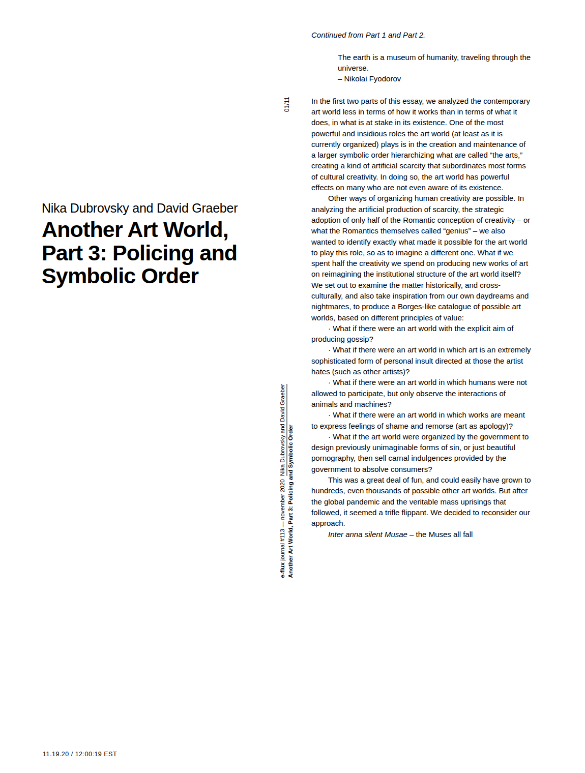01/11
Nika Dubrovsky and David Graeber
Another Art World, Part 3: Policing and Symbolic Order
e-flux journal #113 — november 2020 Nika Dubrovsky and David Graeber Another Art World, Part 3: Policing and Symbolic Order
Continued from Part 1 and Part 2.
The earth is a museum of humanity, traveling through the universe.
– Nikolai Fyodorov
In the first two parts of this essay, we analyzed the contemporary art world less in terms of how it works than in terms of what it does, in what is at stake in its existence. One of the most powerful and insidious roles the art world (at least as it is currently organized) plays is in the creation and maintenance of a larger symbolic order hierarchizing what are called “the arts,” creating a kind of artificial scarcity that subordinates most forms of cultural creativity. In doing so, the art world has powerful effects on many who are not even aware of its existence.
Other ways of organizing human creativity are possible. In analyzing the artificial production of scarcity, the strategic adoption of only half of the Romantic conception of creativity – or what the Romantics themselves called “genius” – we also wanted to identify exactly what made it possible for the art world to play this role, so as to imagine a different one. What if we spent half the creativity we spend on producing new works of art on reimagining the institutional structure of the art world itself? We set out to examine the matter historically, and cross-culturally, and also take inspiration from our own daydreams and nightmares, to produce a Borges-like catalogue of possible art worlds, based on different principles of value:
· What if there were an art world with the explicit aim of producing gossip?
· What if there were an art world in which art is an extremely sophisticated form of personal insult directed at those the artist hates (such as other artists)?
· What if there were an art world in which humans were not allowed to participate, but only observe the interactions of animals and machines?
· What if there were an art world in which works are meant to express feelings of shame and remorse (art as apology)?
· What if the art world were organized by the government to design previously unimaginable forms of sin, or just beautiful pornography, then sell carnal indulgences provided by the government to absolve consumers?
This was a great deal of fun, and could easily have grown to hundreds, even thousands of possible other art worlds. But after the global pandemic and the veritable mass uprisings that followed, it seemed a trifle flippant. We decided to reconsider our approach.
Inter anna silent Musae – the Muses all fall
11.19.20 / 12:00:19 EST